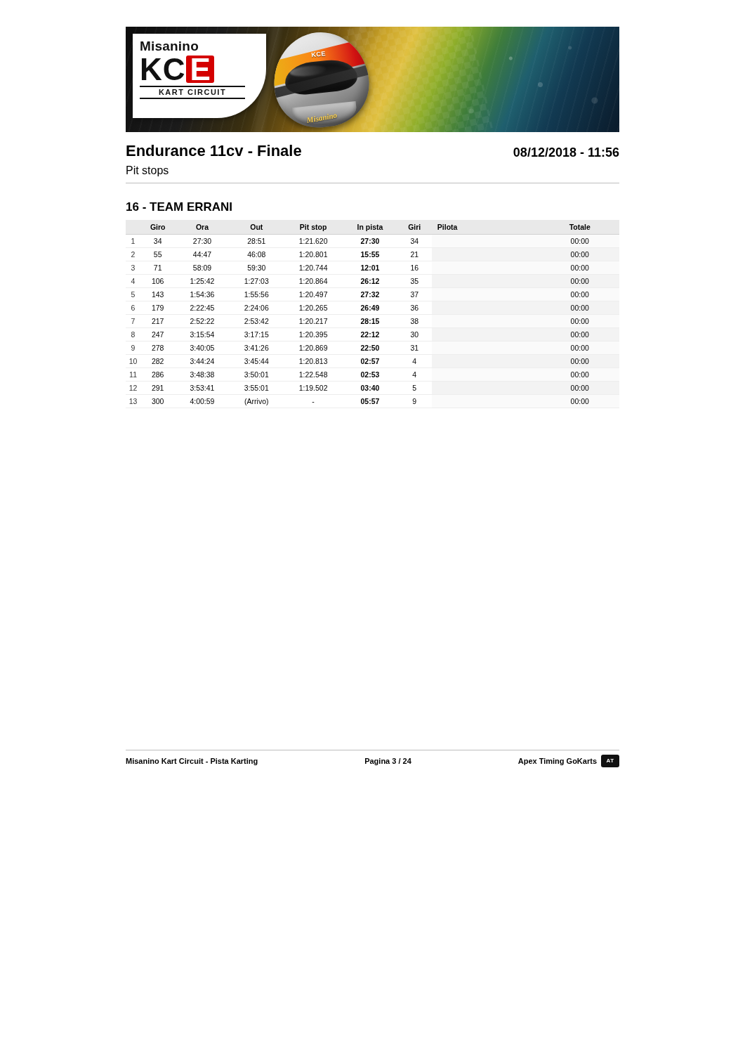KCE
Misanino
Misanino
KCE
KART CIRCUIT
Endurance 11cv - Finale
08/12/2018 - 11:56
Pit stops
16 - TEAM ERRANI
| | Giro | Ora | Out | Pit stop | In pista | Giri | Pilota | Totale |
| --- | --- | --- | --- | --- | --- | --- | --- | --- |
| 1 | 34 | 27:30 | 28:51 | 1:21.620 | 27:30 | 34 | | 00:00 |
| 2 | 55 | 44:47 | 46:08 | 1:20.801 | 15:55 | 21 | | 00:00 |
| 3 | 71 | 58:09 | 59:30 | 1:20.744 | 12:01 | 16 | | 00:00 |
| 4 | 106 | 1:25:42 | 1:27:03 | 1:20.864 | 26:12 | 35 | | 00:00 |
| 5 | 143 | 1:54:36 | 1:55:56 | 1:20.497 | 27:32 | 37 | | 00:00 |
| 6 | 179 | 2:22:45 | 2:24:06 | 1:20.265 | 26:49 | 36 | | 00:00 |
| 7 | 217 | 2:52:22 | 2:53:42 | 1:20.217 | 28:15 | 38 | | 00:00 |
| 8 | 247 | 3:15:54 | 3:17:15 | 1:20.395 | 22:12 | 30 | | 00:00 |
| 9 | 278 | 3:40:05 | 3:41:26 | 1:20.869 | 22:50 | 31 | | 00:00 |
| 10 | 282 | 3:44:24 | 3:45:44 | 1:20.813 | 02:57 | 4 | | 00:00 |
| 11 | 286 | 3:48:38 | 3:50:01 | 1:22.548 | 02:53 | 4 | | 00:00 |
| 12 | 291 | 3:53:41 | 3:55:01 | 1:19.502 | 03:40 | 5 | | 00:00 |
| 13 | 300 | 4:00:59 | (Arrivo) | - | 05:57 | 9 | | 00:00 |
Misanino Kart Circuit - Pista Karting
Pagina 3 / 24
Apex Timing GoKarts AT